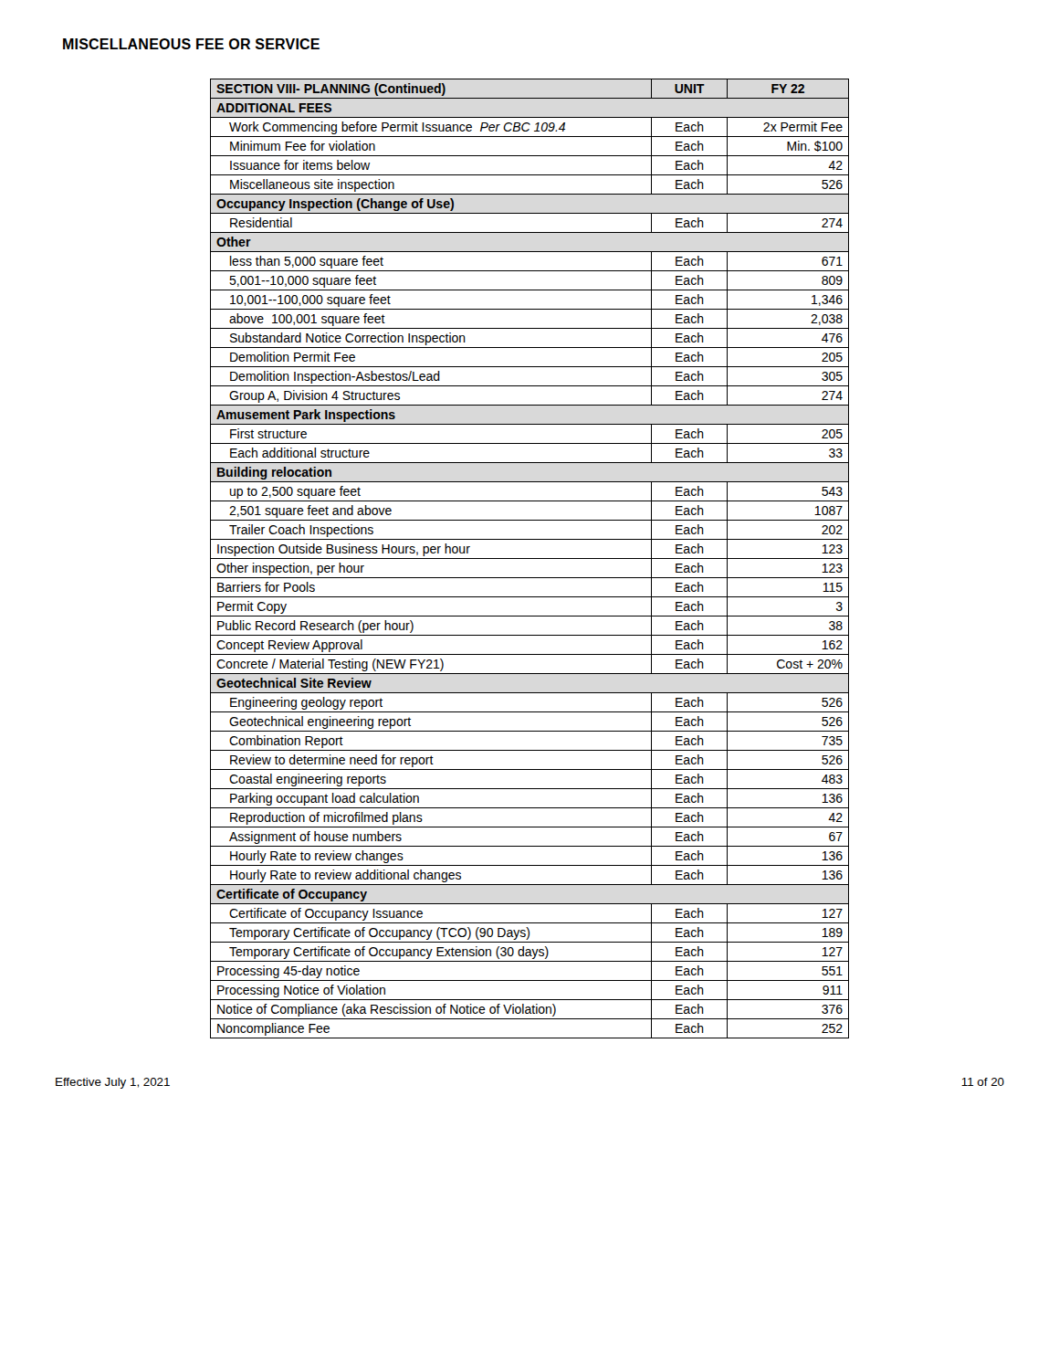MISCELLANEOUS FEE OR SERVICE
| SECTION VIII- PLANNING (Continued) | UNIT | FY 22 |
| --- | --- | --- |
| ADDITIONAL FEES |
| Work Commencing before Permit Issuance Per CBC 109.4 | Each | 2x Permit Fee |
| Minimum Fee for violation | Each | Min. $100 |
| Issuance for items below | Each | 42 |
| Miscellaneous site inspection | Each | 526 |
| Occupancy Inspection (Change of Use) |
| Residential | Each | 274 |
| Other |
| less than 5,000 square feet | Each | 671 |
| 5,001--10,000 square feet | Each | 809 |
| 10,001--100,000 square feet | Each | 1,346 |
| above 100,001 square feet | Each | 2,038 |
| Substandard Notice Correction Inspection | Each | 476 |
| Demolition Permit Fee | Each | 205 |
| Demolition Inspection-Asbestos/Lead | Each | 305 |
| Group A, Division 4 Structures | Each | 274 |
| Amusement Park Inspections |
| First structure | Each | 205 |
| Each additional structure | Each | 33 |
| Building relocation |
| up to 2,500 square feet | Each | 543 |
| 2,501 square feet and above | Each | 1087 |
| Trailer Coach Inspections | Each | 202 |
| Inspection Outside Business Hours, per hour | Each | 123 |
| Other inspection, per hour | Each | 123 |
| Barriers for Pools | Each | 115 |
| Permit Copy | Each | 3 |
| Public Record Research (per hour) | Each | 38 |
| Concept Review Approval | Each | 162 |
| Concrete / Material Testing (NEW FY21) | Each | Cost + 20% |
| Geotechnical Site Review |
| Engineering geology report | Each | 526 |
| Geotechnical engineering report | Each | 526 |
| Combination Report | Each | 735 |
| Review to determine need for report | Each | 526 |
| Coastal engineering reports | Each | 483 |
| Parking occupant load calculation | Each | 136 |
| Reproduction of microfilmed plans | Each | 42 |
| Assignment of house numbers | Each | 67 |
| Hourly Rate to review changes | Each | 136 |
| Hourly Rate to review additional changes | Each | 136 |
| Certificate of Occupancy |
| Certificate of Occupancy Issuance | Each | 127 |
| Temporary Certificate of Occupancy (TCO) (90 Days) | Each | 189 |
| Temporary Certificate of Occupancy Extension (30 days) | Each | 127 |
| Processing 45-day notice | Each | 551 |
| Processing Notice of Violation | Each | 911 |
| Notice of Compliance (aka Rescission of Notice of Violation) | Each | 376 |
| Noncompliance Fee | Each | 252 |
Effective July 1, 2021 11 of 20